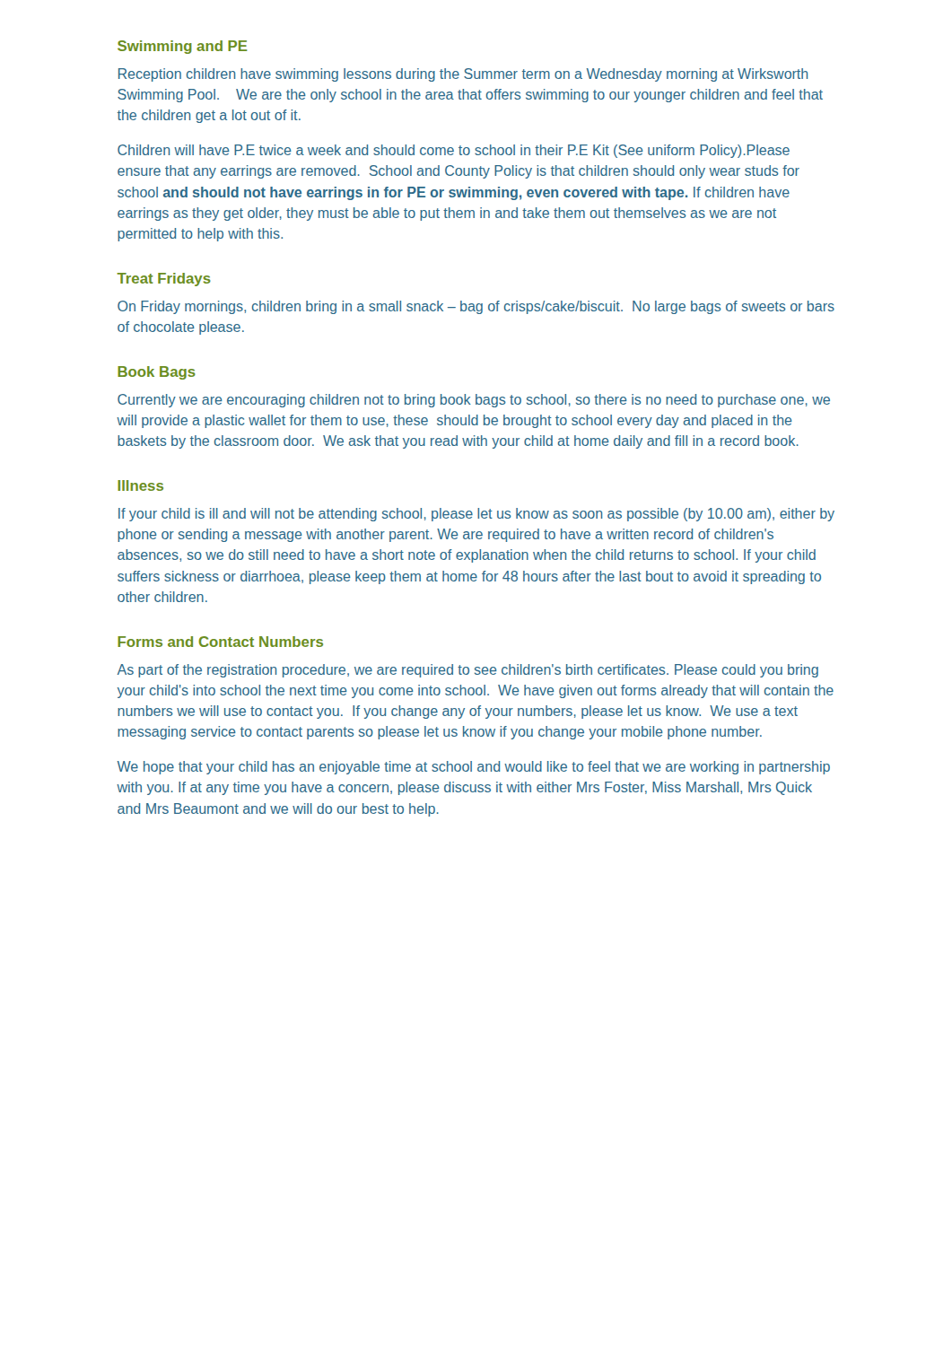Swimming and PE
Reception children have swimming lessons during the Summer term on a Wednesday morning at Wirksworth Swimming Pool. We are the only school in the area that offers swimming to our younger children and feel that the children get a lot out of it.
Children will have P.E twice a week and should come to school in their P.E Kit (See uniform Policy).Please ensure that any earrings are removed. School and County Policy is that children should only wear studs for school and should not have earrings in for PE or swimming, even covered with tape. If children have earrings as they get older, they must be able to put them in and take them out themselves as we are not permitted to help with this.
Treat Fridays
On Friday mornings, children bring in a small snack – bag of crisps/cake/biscuit. No large bags of sweets or bars of chocolate please.
Book Bags
Currently we are encouraging children not to bring book bags to school, so there is no need to purchase one, we will provide a plastic wallet for them to use, these should be brought to school every day and placed in the baskets by the classroom door. We ask that you read with your child at home daily and fill in a record book.
Illness
If your child is ill and will not be attending school, please let us know as soon as possible (by 10.00 am), either by phone or sending a message with another parent. We are required to have a written record of children's absences, so we do still need to have a short note of explanation when the child returns to school. If your child suffers sickness or diarrhoea, please keep them at home for 48 hours after the last bout to avoid it spreading to other children.
Forms and Contact Numbers
As part of the registration procedure, we are required to see children's birth certificates. Please could you bring your child's into school the next time you come into school. We have given out forms already that will contain the numbers we will use to contact you. If you change any of your numbers, please let us know. We use a text messaging service to contact parents so please let us know if you change your mobile phone number.
We hope that your child has an enjoyable time at school and would like to feel that we are working in partnership with you. If at any time you have a concern, please discuss it with either Mrs Foster, Miss Marshall, Mrs Quick and Mrs Beaumont and we will do our best to help.